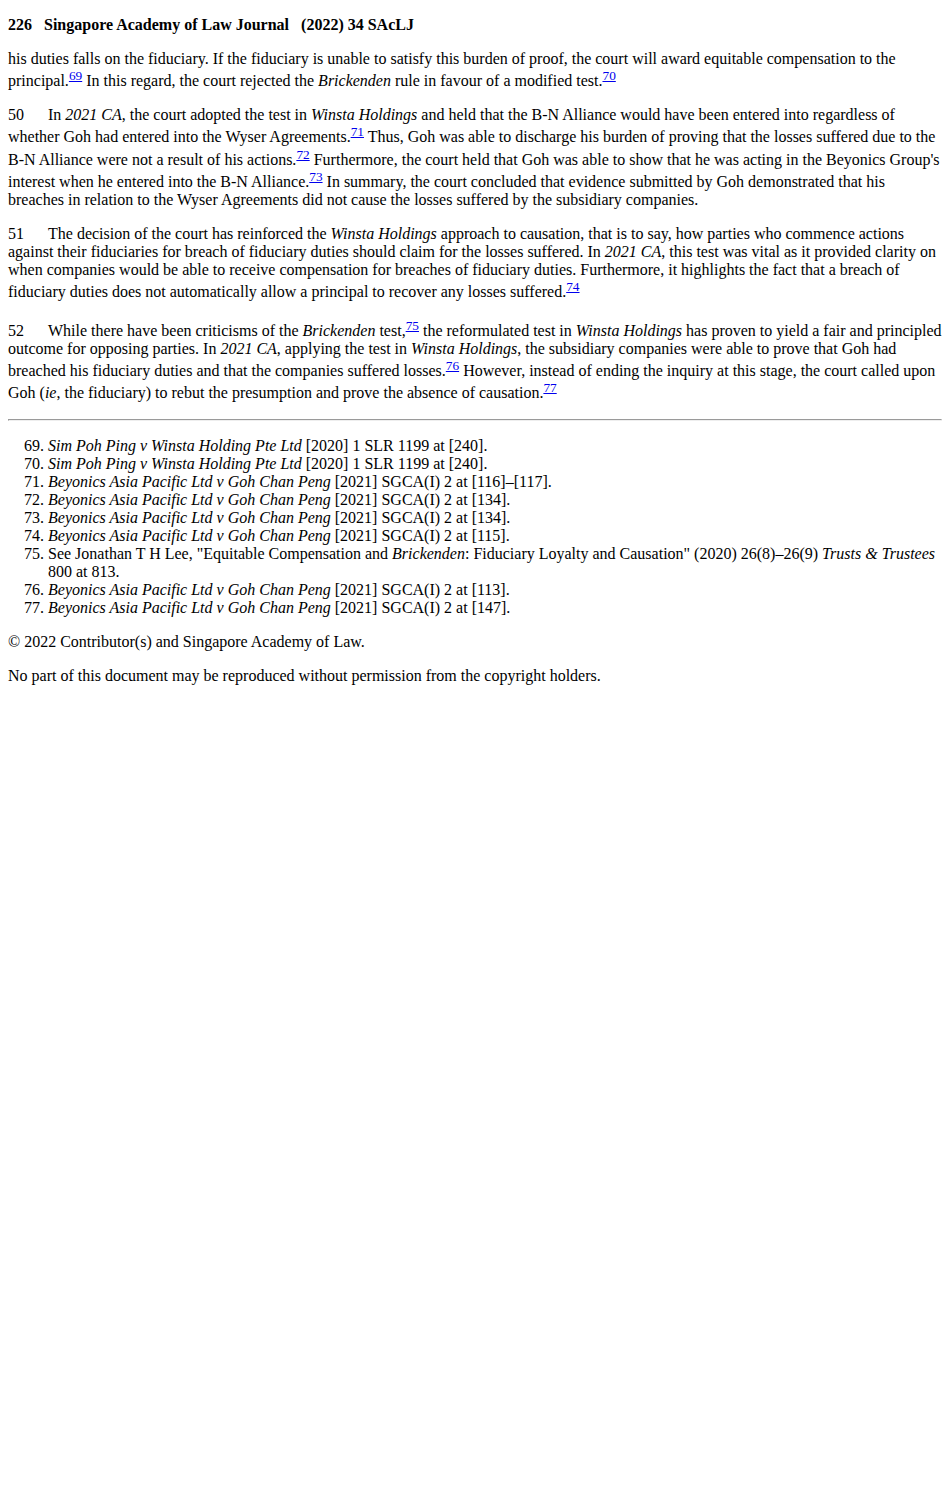226 Singapore Academy of Law Journal (2022) 34 SAcLJ
his duties falls on the fiduciary. If the fiduciary is unable to satisfy this burden of proof, the court will award equitable compensation to the principal.69 In this regard, the court rejected the Brickenden rule in favour of a modified test.70
50 In 2021 CA, the court adopted the test in Winsta Holdings and held that the B-N Alliance would have been entered into regardless of whether Goh had entered into the Wyser Agreements.71 Thus, Goh was able to discharge his burden of proving that the losses suffered due to the B-N Alliance were not a result of his actions.72 Furthermore, the court held that Goh was able to show that he was acting in the Beyonics Group's interest when he entered into the B-N Alliance.73 In summary, the court concluded that evidence submitted by Goh demonstrated that his breaches in relation to the Wyser Agreements did not cause the losses suffered by the subsidiary companies.
51 The decision of the court has reinforced the Winsta Holdings approach to causation, that is to say, how parties who commence actions against their fiduciaries for breach of fiduciary duties should claim for the losses suffered. In 2021 CA, this test was vital as it provided clarity on when companies would be able to receive compensation for breaches of fiduciary duties. Furthermore, it highlights the fact that a breach of fiduciary duties does not automatically allow a principal to recover any losses suffered.74
52 While there have been criticisms of the Brickenden test,75 the reformulated test in Winsta Holdings has proven to yield a fair and principled outcome for opposing parties. In 2021 CA, applying the test in Winsta Holdings, the subsidiary companies were able to prove that Goh had breached his fiduciary duties and that the companies suffered losses.76 However, instead of ending the inquiry at this stage, the court called upon Goh (ie, the fiduciary) to rebut the presumption and prove the absence of causation.77
Sim Poh Ping v Winsta Holding Pte Ltd [2020] 1 SLR 1199 at [240].
Sim Poh Ping v Winsta Holding Pte Ltd [2020] 1 SLR 1199 at [240].
Beyonics Asia Pacific Ltd v Goh Chan Peng [2021] SGCA(I) 2 at [116]–[117].
Beyonics Asia Pacific Ltd v Goh Chan Peng [2021] SGCA(I) 2 at [134].
Beyonics Asia Pacific Ltd v Goh Chan Peng [2021] SGCA(I) 2 at [134].
Beyonics Asia Pacific Ltd v Goh Chan Peng [2021] SGCA(I) 2 at [115].
See Jonathan T H Lee, "Equitable Compensation and Brickenden: Fiduciary Loyalty and Causation" (2020) 26(8)–26(9) Trusts & Trustees 800 at 813.
Beyonics Asia Pacific Ltd v Goh Chan Peng [2021] SGCA(I) 2 at [113].
Beyonics Asia Pacific Ltd v Goh Chan Peng [2021] SGCA(I) 2 at [147].
© 2022 Contributor(s) and Singapore Academy of Law.
No part of this document may be reproduced without permission from the copyright holders.